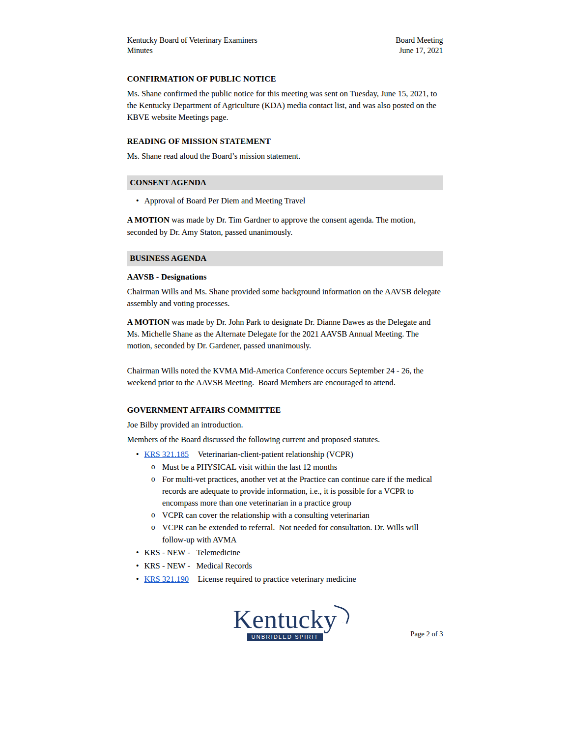Kentucky Board of Veterinary Examiners
Minutes
Board Meeting
June 17, 2021
CONFIRMATION OF PUBLIC NOTICE
Ms. Shane confirmed the public notice for this meeting was sent on Tuesday, June 15, 2021, to the Kentucky Department of Agriculture (KDA) media contact list, and was also posted on the KBVE website Meetings page.
READING OF MISSION STATEMENT
Ms. Shane read aloud the Board’s mission statement.
CONSENT AGENDA
Approval of Board Per Diem and Meeting Travel
A MOTION was made by Dr. Tim Gardner to approve the consent agenda. The motion, seconded by Dr. Amy Staton, passed unanimously.
BUSINESS AGENDA
AAVSB - Designations
Chairman Wills and Ms. Shane provided some background information on the AAVSB delegate assembly and voting processes.
A MOTION was made by Dr. John Park to designate Dr. Dianne Dawes as the Delegate and Ms. Michelle Shane as the Alternate Delegate for the 2021 AAVSB Annual Meeting. The motion, seconded by Dr. Gardener, passed unanimously.
Chairman Wills noted the KVMA Mid-America Conference occurs September 24 - 26, the weekend prior to the AAVSB Meeting. Board Members are encouraged to attend.
GOVERNMENT AFFAIRS COMMITTEE
Joe Bilby provided an introduction.
Members of the Board discussed the following current and proposed statutes.
KRS 321.185 Veterinarian-client-patient relationship (VCPR)
Must be a PHYSICAL visit within the last 12 months
For multi-vet practices, another vet at the Practice can continue care if the medical records are adequate to provide information, i.e., it is possible for a VCPR to encompass more than one veterinarian in a practice group
VCPR can cover the relationship with a consulting veterinarian
VCPR can be extended to referral. Not needed for consultation. Dr. Wills will follow-up with AVMA
KRS - NEW - Telemedicine
KRS - NEW - Medical Records
KRS 321.190 License required to practice veterinary medicine
Kentucky
UNBRIDLED SPIRIT
Page 2 of 3